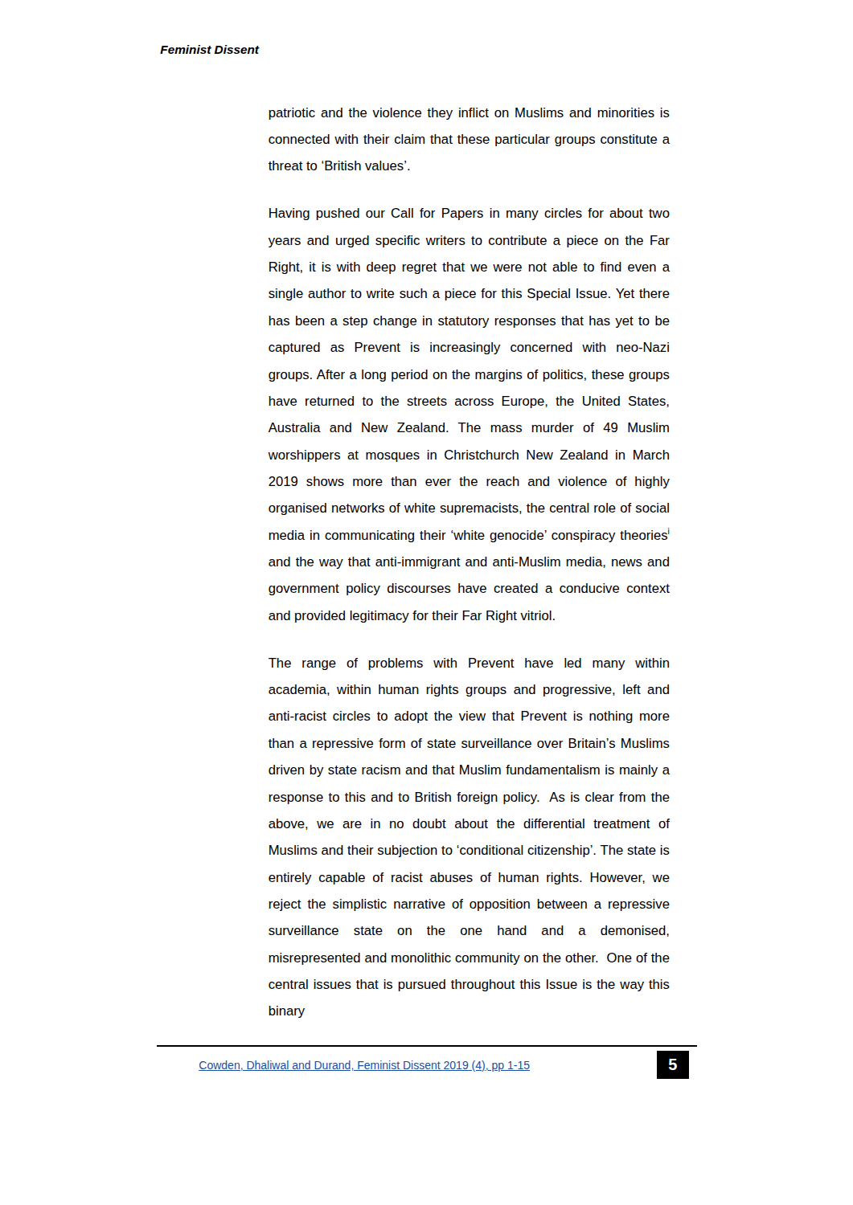Feminist Dissent
patriotic and the violence they inflict on Muslims and minorities is connected with their claim that these particular groups constitute a threat to ‘British values’.
Having pushed our Call for Papers in many circles for about two years and urged specific writers to contribute a piece on the Far Right, it is with deep regret that we were not able to find even a single author to write such a piece for this Special Issue. Yet there has been a step change in statutory responses that has yet to be captured as Prevent is increasingly concerned with neo-Nazi groups. After a long period on the margins of politics, these groups have returned to the streets across Europe, the United States, Australia and New Zealand. The mass murder of 49 Muslim worshippers at mosques in Christchurch New Zealand in March 2019 shows more than ever the reach and violence of highly organised networks of white supremacists, the central role of social media in communicating their ‘white genocide’ conspiracy theoriesi and the way that anti-immigrant and anti-Muslim media, news and government policy discourses have created a conducive context and provided legitimacy for their Far Right vitriol.
The range of problems with Prevent have led many within academia, within human rights groups and progressive, left and anti-racist circles to adopt the view that Prevent is nothing more than a repressive form of state surveillance over Britain’s Muslims driven by state racism and that Muslim fundamentalism is mainly a response to this and to British foreign policy. As is clear from the above, we are in no doubt about the differential treatment of Muslims and their subjection to ‘conditional citizenship’. The state is entirely capable of racist abuses of human rights. However, we reject the simplistic narrative of opposition between a repressive surveillance state on the one hand and a demonised, misrepresented and monolithic community on the other. One of the central issues that is pursued throughout this Issue is the way this binary
Cowden, Dhaliwal and Durand, Feminist Dissent 2019 (4), pp 1-15
5